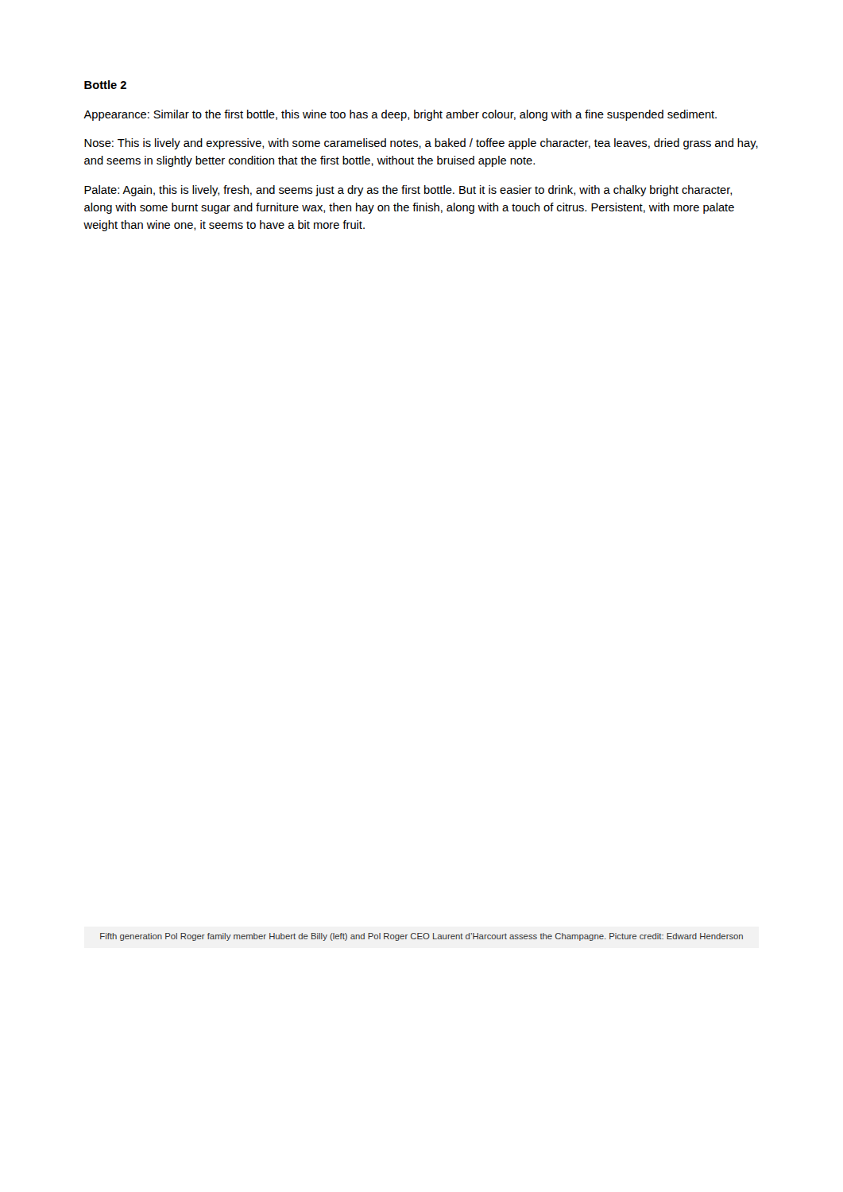Bottle 2
Appearance: Similar to the first bottle, this wine too has a deep, bright amber colour, along with a fine suspended sediment.
Nose: This is lively and expressive, with some caramelised notes, a baked / toffee apple character, tea leaves, dried grass and hay, and seems in slightly better condition that the first bottle, without the bruised apple note.
Palate: Again, this is lively, fresh, and seems just a dry as the first bottle. But it is easier to drink, with a chalky bright character, along with some burnt sugar and furniture wax, then hay on the finish, along with a touch of citrus. Persistent, with more palate weight than wine one, it seems to have a bit more fruit.
Fifth generation Pol Roger family member Hubert de Billy (left) and Pol Roger CEO Laurent d’Harcourt assess the Champagne. Picture credit: Edward Henderson